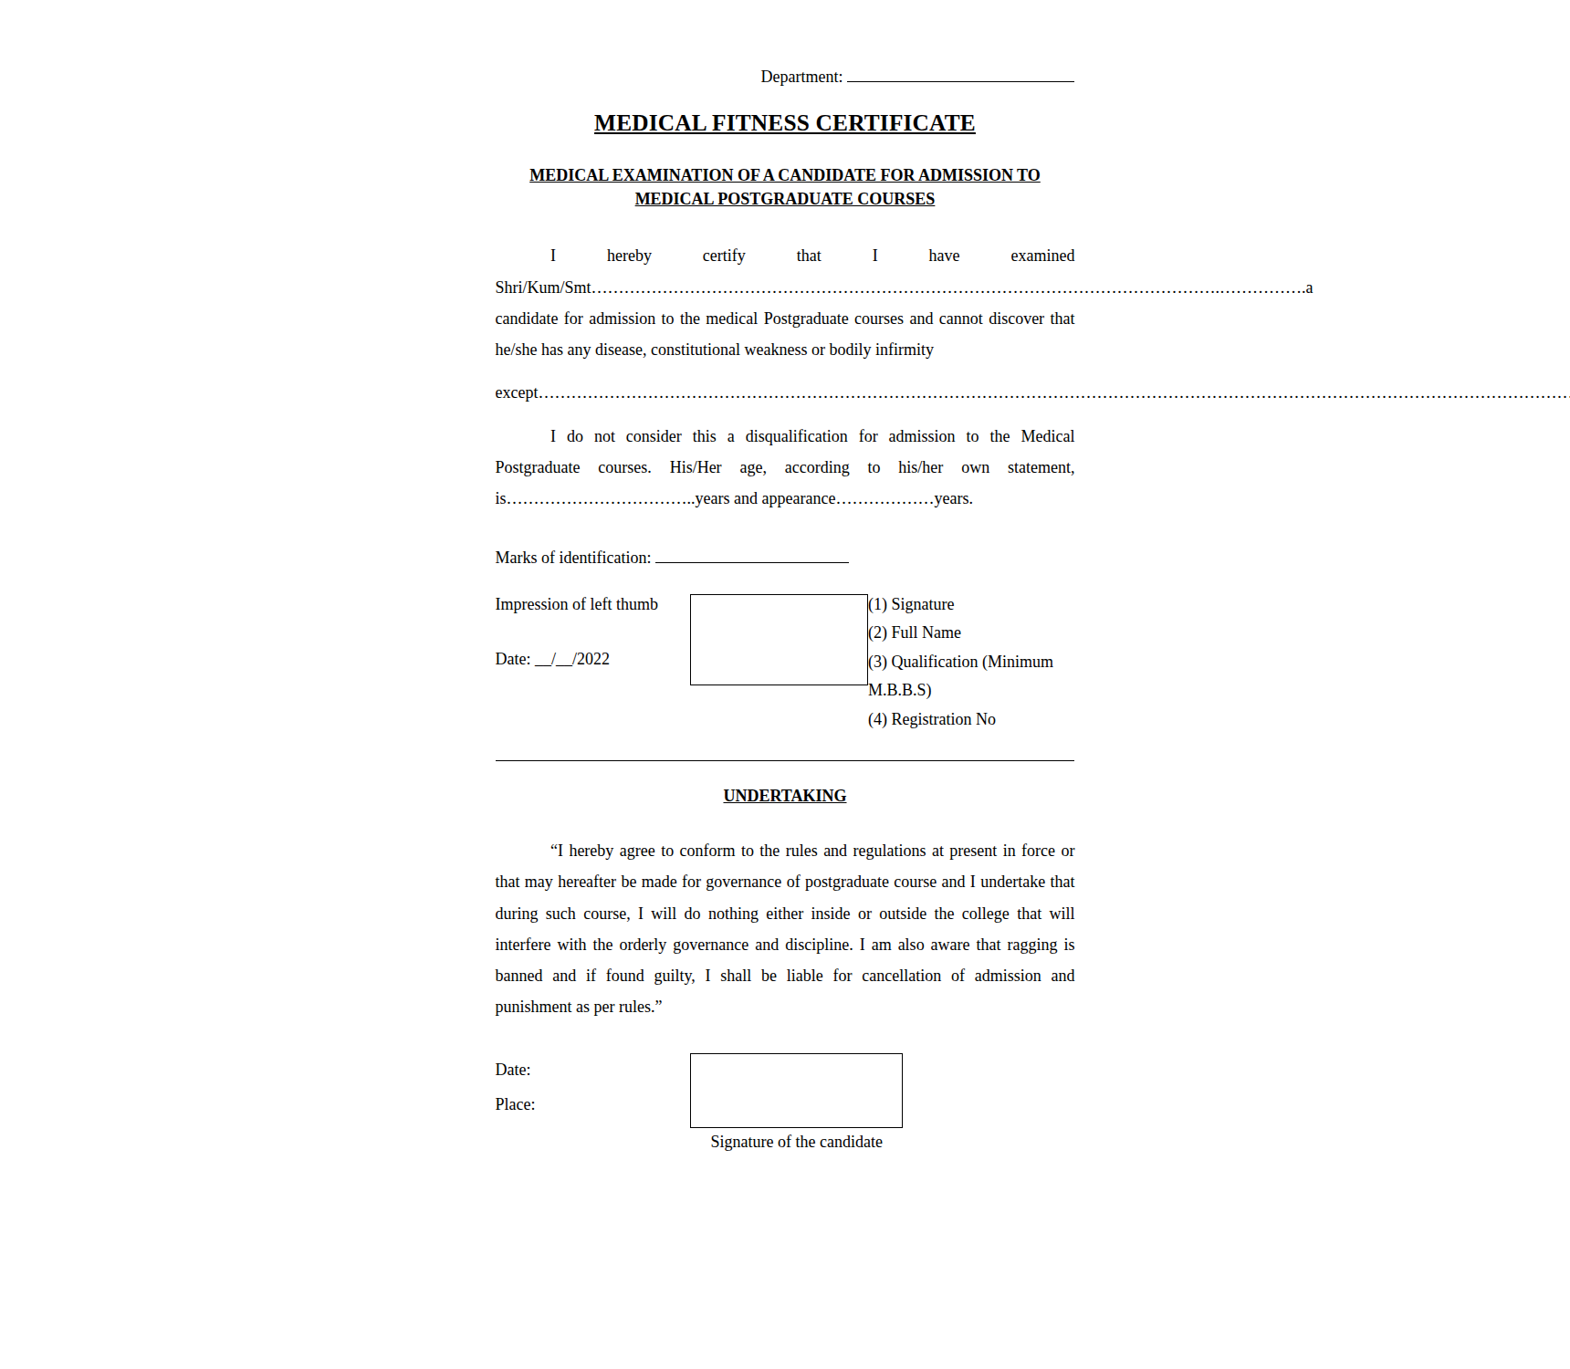Department:
MEDICAL FITNESS CERTIFICATE
MEDICAL EXAMINATION OF A CANDIDATE FOR ADMISSION TO MEDICAL POSTGRADUATE COURSES
I hereby certify that I have examined Shri/Kum/Smt…………………………………………………………………………………………………….…………….a candidate for admission to the medical Postgraduate courses and cannot discover that he/she has any disease, constitutional weakness or bodily infirmity
except……………………………………………………………………………………………………………………………………………………………………………………
I do not consider this a disqualification for admission to the Medical Postgraduate courses. His/Her age, according to his/her own statement, is……………………………..years and appearance………………years.
Marks of identification:
| Impression of left thumb Date: __/__/2022 | | (1) Signature (2) Full Name (3) Qualification (Minimum M.B.B.S) (4) Registration No |
UNDERTAKING
“I hereby agree to conform to the rules and regulations at present in force or that may hereafter be made for governance of postgraduate course and I undertake that during such course, I will do nothing either inside or outside the college that will interfere with the orderly governance and discipline. I am also aware that ragging is banned and if found guilty, I shall be liable for cancellation of admission and punishment as per rules.”
| Date: Place: | Signature of the candidate | |